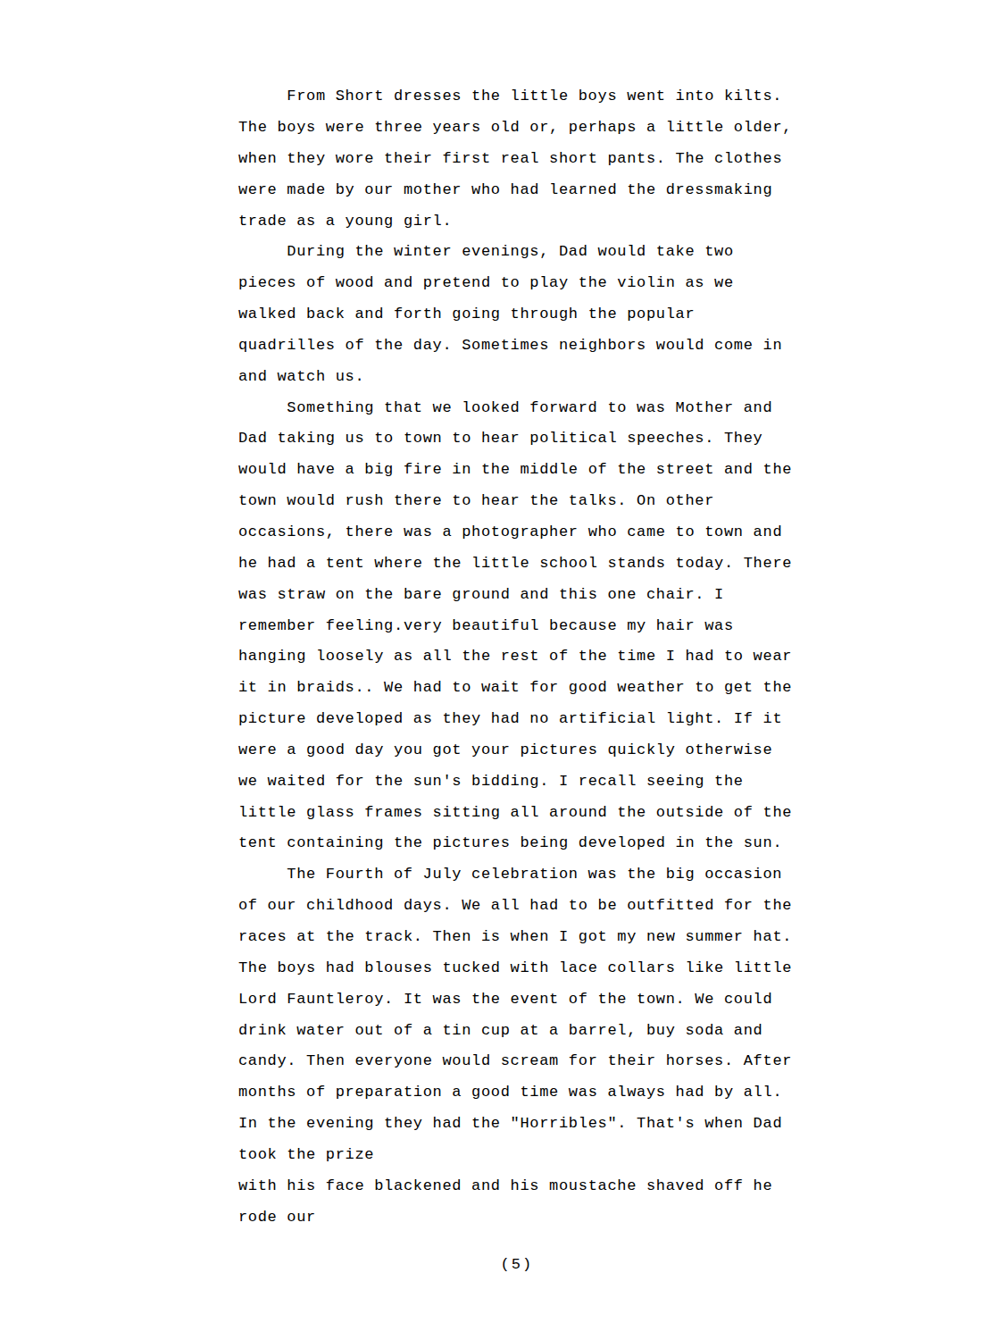From Short dresses the little boys went into kilts. The boys were three years old or, perhaps a little older, when they wore their first real short pants. The clothes were made by our mother who had learned the dressmaking trade as a young girl.
During the winter evenings, Dad would take two pieces of wood and pretend to play the violin as we walked back and forth going through the popular quadrilles of the day. Sometimes neighbors would come in and watch us.
Something that we looked forward to was Mother and Dad taking us to town to hear political speeches. They would have a big fire in the middle of the street and the town would rush there to hear the talks. On other occasions, there was a photographer who came to town and he had a tent where the little school stands today. There was straw on the bare ground and this one chair. I remember feeling.very beautiful because my hair was hanging loosely as all the rest of the time I had to wear it in braids.. We had to wait for good weather to get the picture developed as they had no artificial light. If it were a good day you got your pictures quickly otherwise we waited for the sun's bidding. I recall seeing the little glass frames sitting all around the outside of the tent containing the pictures being developed in the sun.
The Fourth of July celebration was the big occasion of our childhood days. We all had to be outfitted for the races at the track. Then is when I got my new summer hat. The boys had blouses tucked with lace collars like little Lord Fauntleroy. It was the event of the town. We could drink water out of a tin cup at a barrel, buy soda and candy. Then everyone would scream for their horses. After months of preparation a good time was always had by all. In the evening they had the "Horribles". That's when Dad took the prize
with his face blackened and his moustache shaved off he rode our
(5)